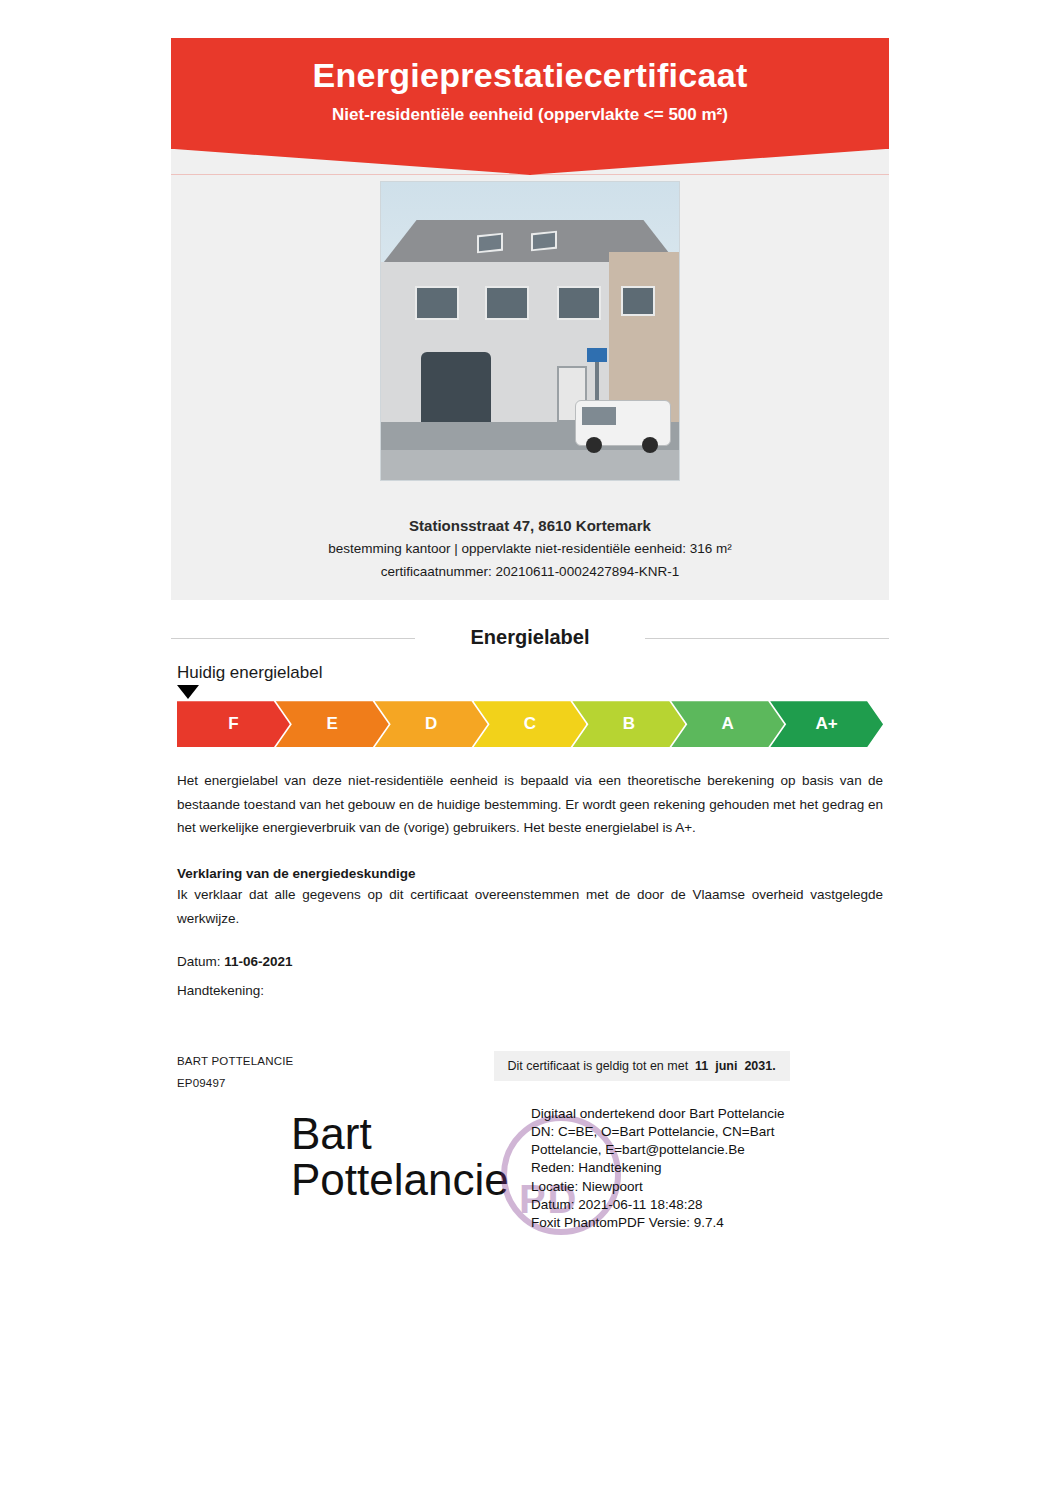Energieprestatiecertificaat
Niet-residentiële eenheid (oppervlakte <= 500 m²)
Stationsstraat 47, 8610 Kortemark
bestemming kantoor | oppervlakte niet-residentiële eenheid: 316 m²
certificaatnummer: 20210611-0002427894-KNR-1
Energielabel
Huidig energielabel
F
E
D
C
B
A
A+
Het energielabel van deze niet-residentiële eenheid is bepaald via een theoretische berekening op basis van de bestaande toestand van het gebouw en de huidige bestemming. Er wordt geen rekening gehouden met het gedrag en het werkelijke energieverbruik van de (vorige) gebruikers. Het beste energielabel is A+.
Verklaring van de energiedeskundige
Ik verklaar dat alle gegevens op dit certificaat overeenstemmen met de door de Vlaamse overheid vastgelegde werkwijze.
Datum: 11-06-2021
Handtekening:
BART POTTELANCIE
EP09497
Dit certificaat is geldig tot en met 11 juni 2031.
Bart
Pottelancie
PD
Digitaal ondertekend door Bart Pottelancie
DN: C=BE, O=Bart Pottelancie, CN=Bart
Pottelancie, E=bart@pottelancie.Be
Reden: Handtekening
Locatie: Niewpoort
Datum: 2021-06-11 18:48:28
Foxit PhantomPDF Versie: 9.7.4